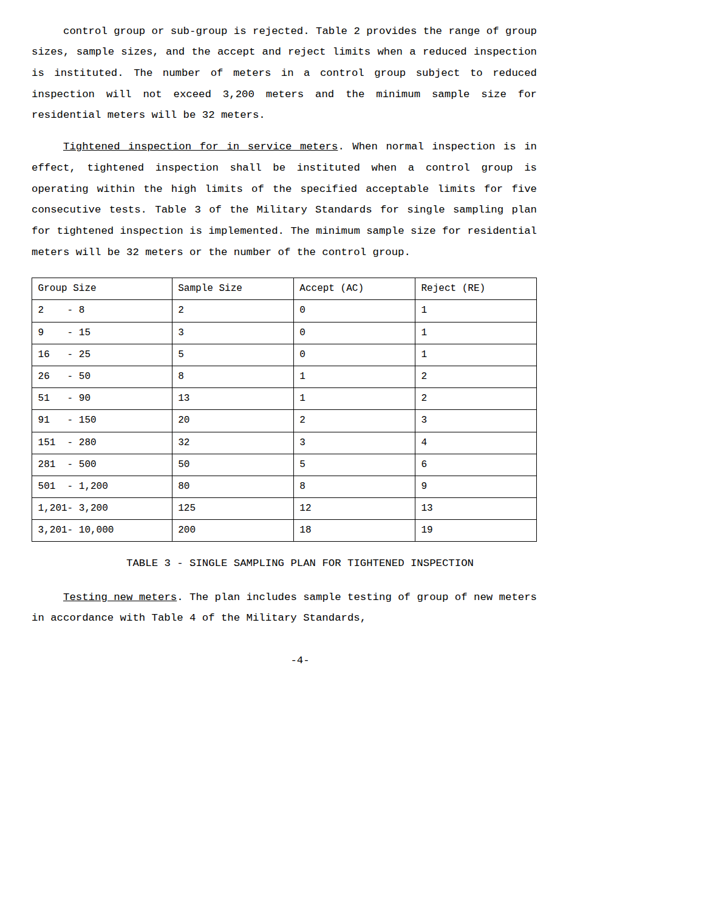control group or sub-group is rejected. Table 2 provides the range of group sizes, sample sizes, and the accept and reject limits when a reduced inspection is instituted. The number of meters in a control group subject to reduced inspection will not exceed 3,200 meters and the minimum sample size for residential meters will be 32 meters.
Tightened inspection for in service meters. When normal inspection is in effect, tightened inspection shall be instituted when a control group is operating within the high limits of the specified acceptable limits for five consecutive tests. Table 3 of the Military Standards for single sampling plan for tightened inspection is implemented. The minimum sample size for residential meters will be 32 meters or the number of the control group.
| Group Size | Sample Size | Accept (AC) | Reject (RE) |
| --- | --- | --- | --- |
| 2 - 8 | 2 | 0 | 1 |
| 9 - 15 | 3 | 0 | 1 |
| 16 - 25 | 5 | 0 | 1 |
| 26 - 50 | 8 | 1 | 2 |
| 51 - 90 | 13 | 1 | 2 |
| 91 - 150 | 20 | 2 | 3 |
| 151 - 280 | 32 | 3 | 4 |
| 281 - 500 | 50 | 5 | 6 |
| 501 - 1,200 | 80 | 8 | 9 |
| 1,201- 3,200 | 125 | 12 | 13 |
| 3,201- 10,000 | 200 | 18 | 19 |
TABLE 3 - SINGLE SAMPLING PLAN FOR TIGHTENED INSPECTION
Testing new meters. The plan includes sample testing of group of new meters in accordance with Table 4 of the Military Standards,
-4-